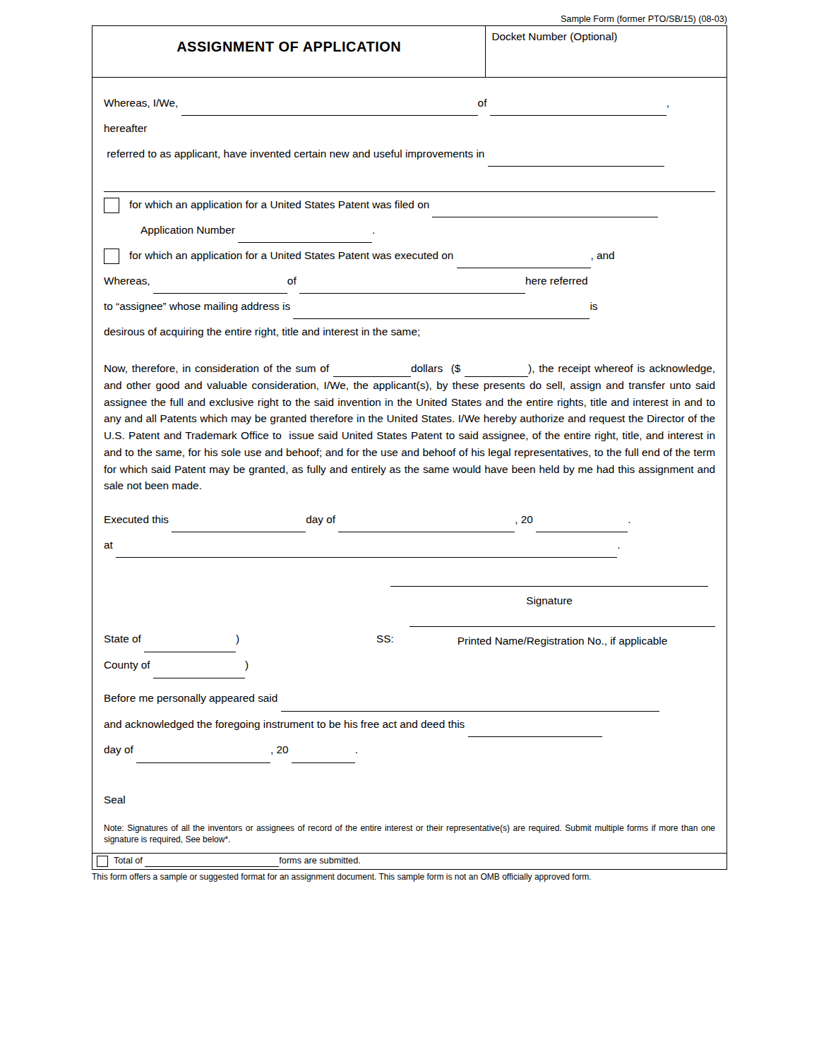Sample Form (former PTO/SB/15) (08-03)
| ASSIGNMENT OF APPLICATION | Docket Number (Optional) |
| Whereas, I/We, of , hereafter referred to as applicant, have invented certain new and useful improvements in for which an application for a United States Patent was filed on Application Number . for which an application for a United States Patent was executed on , and Whereas, of here referred to “assignee” whose mailing address is is desirous of acquiring the entire right, title and interest in the same; Now, therefore, in consideration of the sum of dollars ($ ), the receipt whereof is acknowledge, and other good and valuable consideration, I/We, the applicant(s), by these presents do sell, assign and transfer unto said assignee the full and exclusive right to the said invention in the United States and the entire rights, title and interest in and to any and all Patents which may be granted therefore in the United States. I/We hereby authorize and request the Director of the U.S. Patent and Trademark Office to issue said United States Patent to said assignee, of the entire right, title, and interest in and to the same, for his sole use and behoof; and for the use and behoof of his legal representatives, to the full end of the term for which said Patent may be granted, as fully and entirely as the same would have been held by me had this assignment and sale not been made. Executed this day of , 20 . at . Signature / State of ) County of ) / SS: / Printed Name/Registration No., if applicable / Before me personally appeared said and acknowledged the foregoing instrument to be his free act and deed this day of , 20 . Seal Note: Signatures of all the inventors or assignees of record of the entire interest or their representative(s) are required. Submit multiple forms if more than one signature is required, See below*. |
| Total of forms are submitted. |
This form offers a sample or suggested format for an assignment document. This sample form is not an OMB officially approved form.